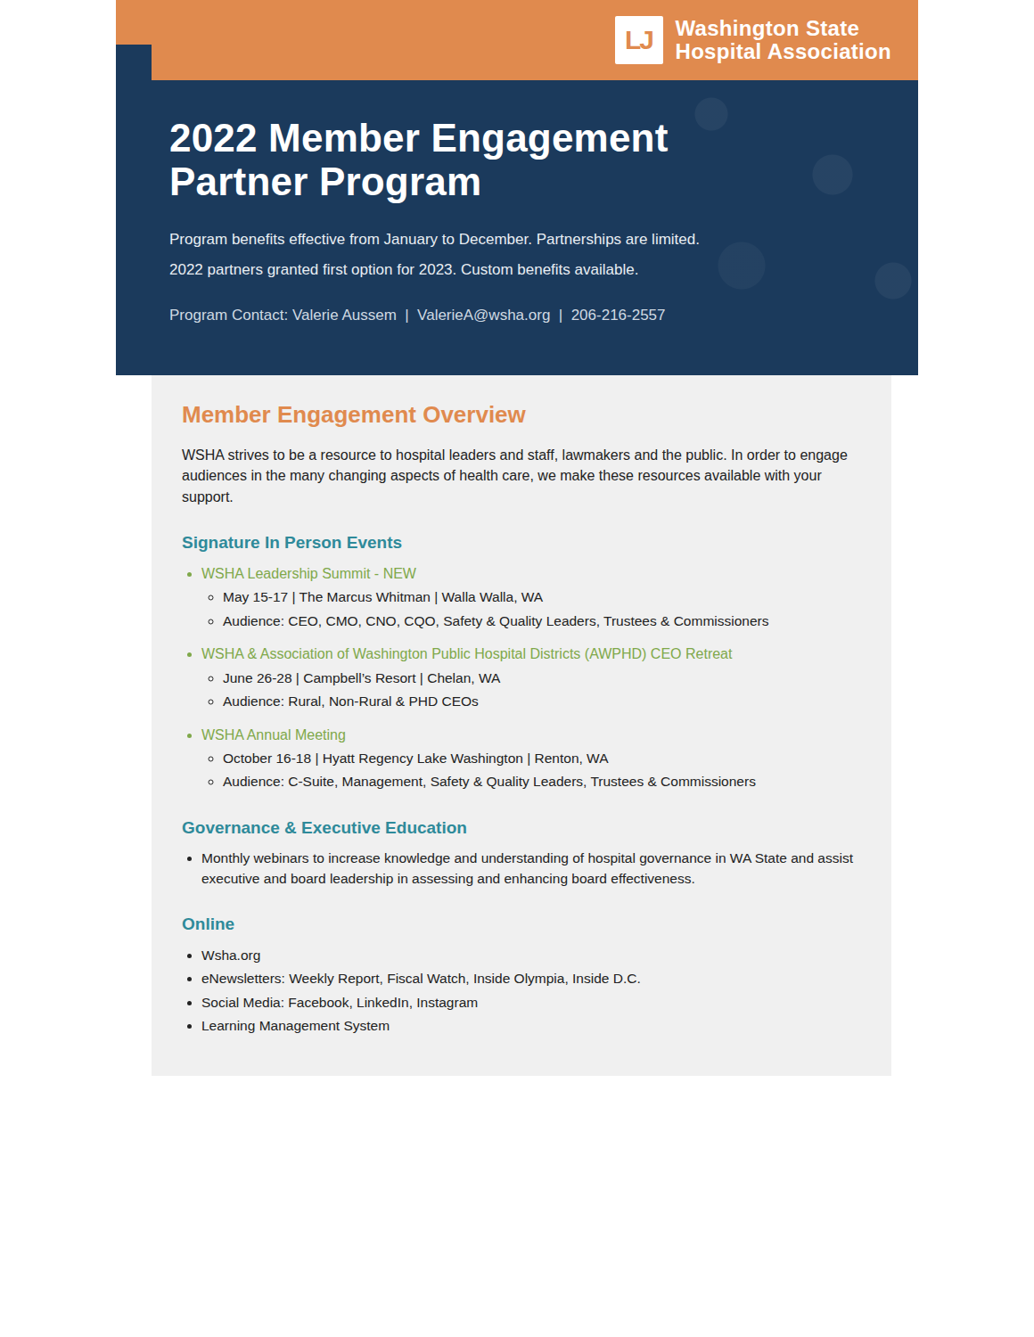LJ
Washington State Hospital Association
2022 Member Engagement
Partner Program
Program benefits effective from January to December. Partnerships are limited.
2022 partners granted first option for 2023. Custom benefits available.
Program Contact: Valerie Aussem | ValerieA@wsha.org | 206-216-2557
Member Engagement Overview
WSHA strives to be a resource to hospital leaders and staff, lawmakers and the public. In order to engage audiences in the many changing aspects of health care, we make these resources available with your support.
Signature In Person Events
WSHA Leadership Summit - NEW
May 15-17 | The Marcus Whitman | Walla Walla, WA
Audience: CEO, CMO, CNO, CQO, Safety & Quality Leaders, Trustees & Commissioners
WSHA & Association of Washington Public Hospital Districts (AWPHD) CEO Retreat
June 26-28 | Campbell’s Resort | Chelan, WA
Audience: Rural, Non-Rural & PHD CEOs
WSHA Annual Meeting
October 16-18 | Hyatt Regency Lake Washington | Renton, WA
Audience: C-Suite, Management, Safety & Quality Leaders, Trustees & Commissioners
Governance & Executive Education
Monthly webinars to increase knowledge and understanding of hospital governance in WA State and assist executive and board leadership in assessing and enhancing board effectiveness.
Online
Wsha.org
eNewsletters: Weekly Report, Fiscal Watch, Inside Olympia, Inside D.C.
Social Media: Facebook, LinkedIn, Instagram
Learning Management System